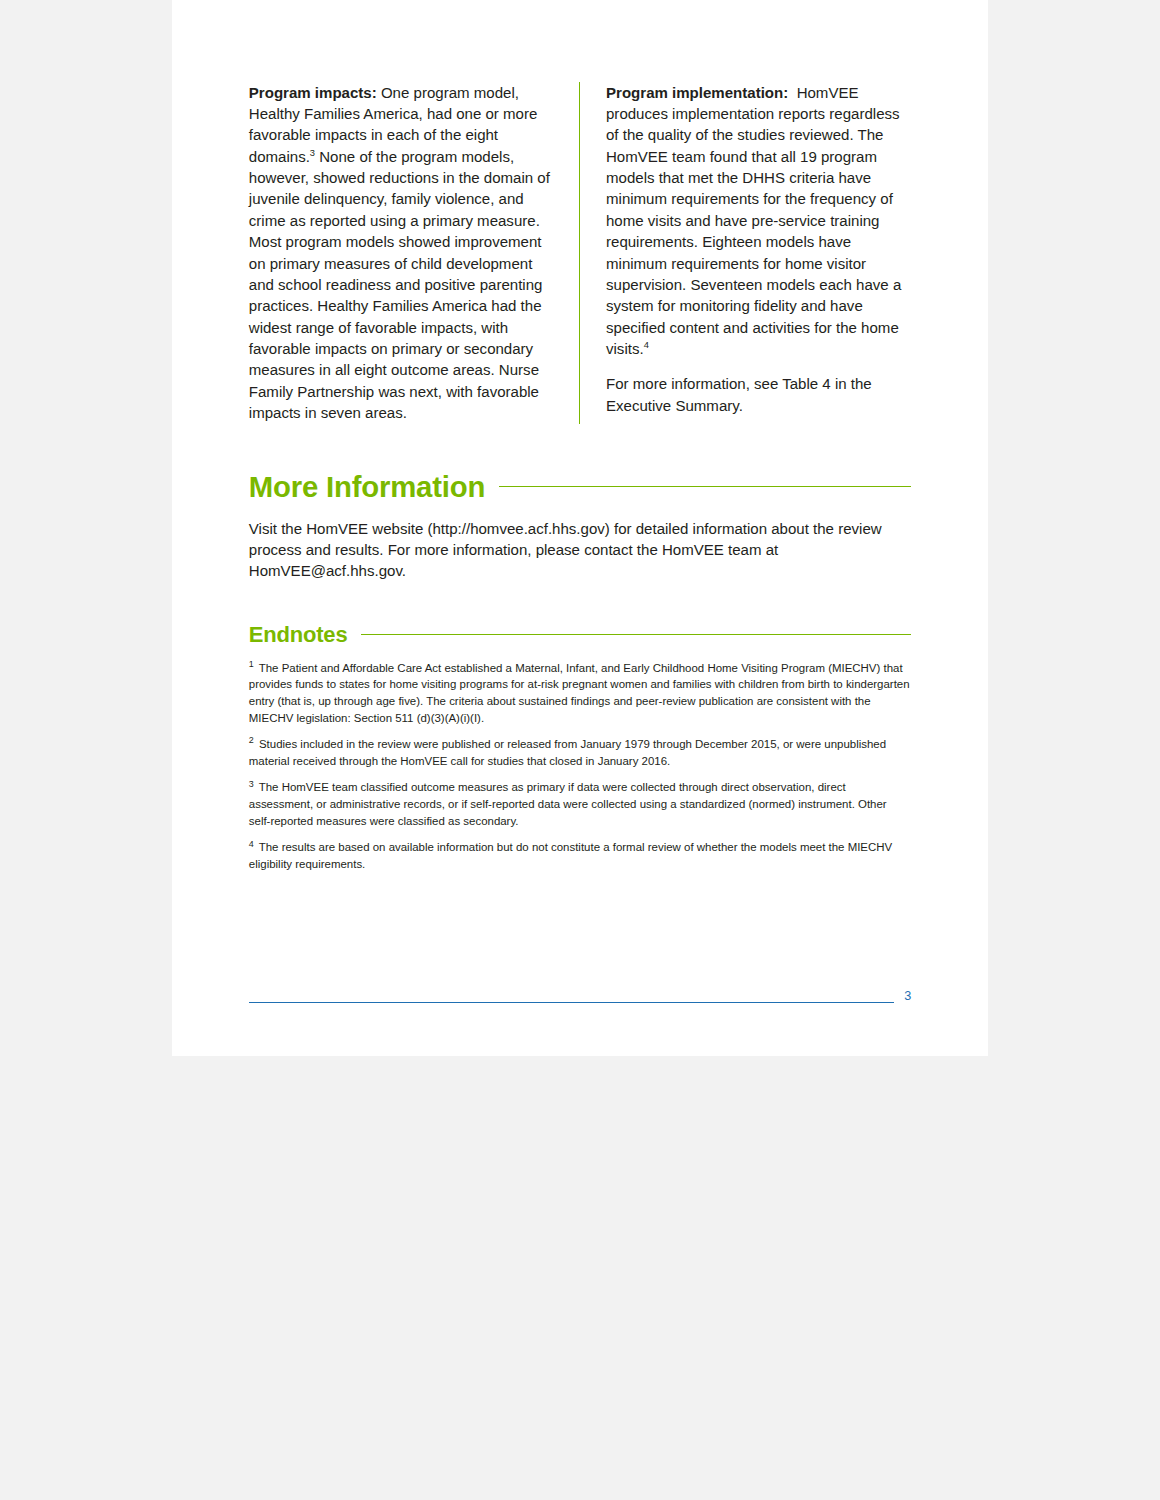Program impacts: One program model, Healthy Families America, had one or more favorable impacts in each of the eight domains.3 None of the program models, however, showed reductions in the domain of juvenile delinquency, family violence, and crime as reported using a primary measure. Most program models showed improvement on primary measures of child development and school readiness and positive parenting practices. Healthy Families America had the widest range of favorable impacts, with favorable impacts on primary or secondary measures in all eight outcome areas. Nurse Family Partnership was next, with favorable impacts in seven areas.
Program implementation: HomVEE produces implementation reports regardless of the quality of the studies reviewed. The HomVEE team found that all 19 program models that met the DHHS criteria have minimum requirements for the frequency of home visits and have pre-service training requirements. Eighteen models have minimum requirements for home visitor supervision. Seventeen models each have a system for monitoring fidelity and have specified content and activities for the home visits.4
For more information, see Table 4 in the Executive Summary.
More Information
Visit the HomVEE website (http://homvee.acf.hhs.gov) for detailed information about the review process and results. For more information, please contact the HomVEE team at HomVEE@acf.hhs.gov.
Endnotes
1 The Patient and Affordable Care Act established a Maternal, Infant, and Early Childhood Home Visiting Program (MIECHV) that provides funds to states for home visiting programs for at-risk pregnant women and families with children from birth to kindergarten entry (that is, up through age five). The criteria about sustained findings and peer-review publication are consistent with the MIECHV legislation: Section 511 (d)(3)(A)(i)(I).
2 Studies included in the review were published or released from January 1979 through December 2015, or were unpublished material received through the HomVEE call for studies that closed in January 2016.
3 The HomVEE team classified outcome measures as primary if data were collected through direct observation, direct assessment, or administrative records, or if self-reported data were collected using a standardized (normed) instrument. Other self-reported measures were classified as secondary.
4 The results are based on available information but do not constitute a formal review of whether the models meet the MIECHV eligibility requirements.
3